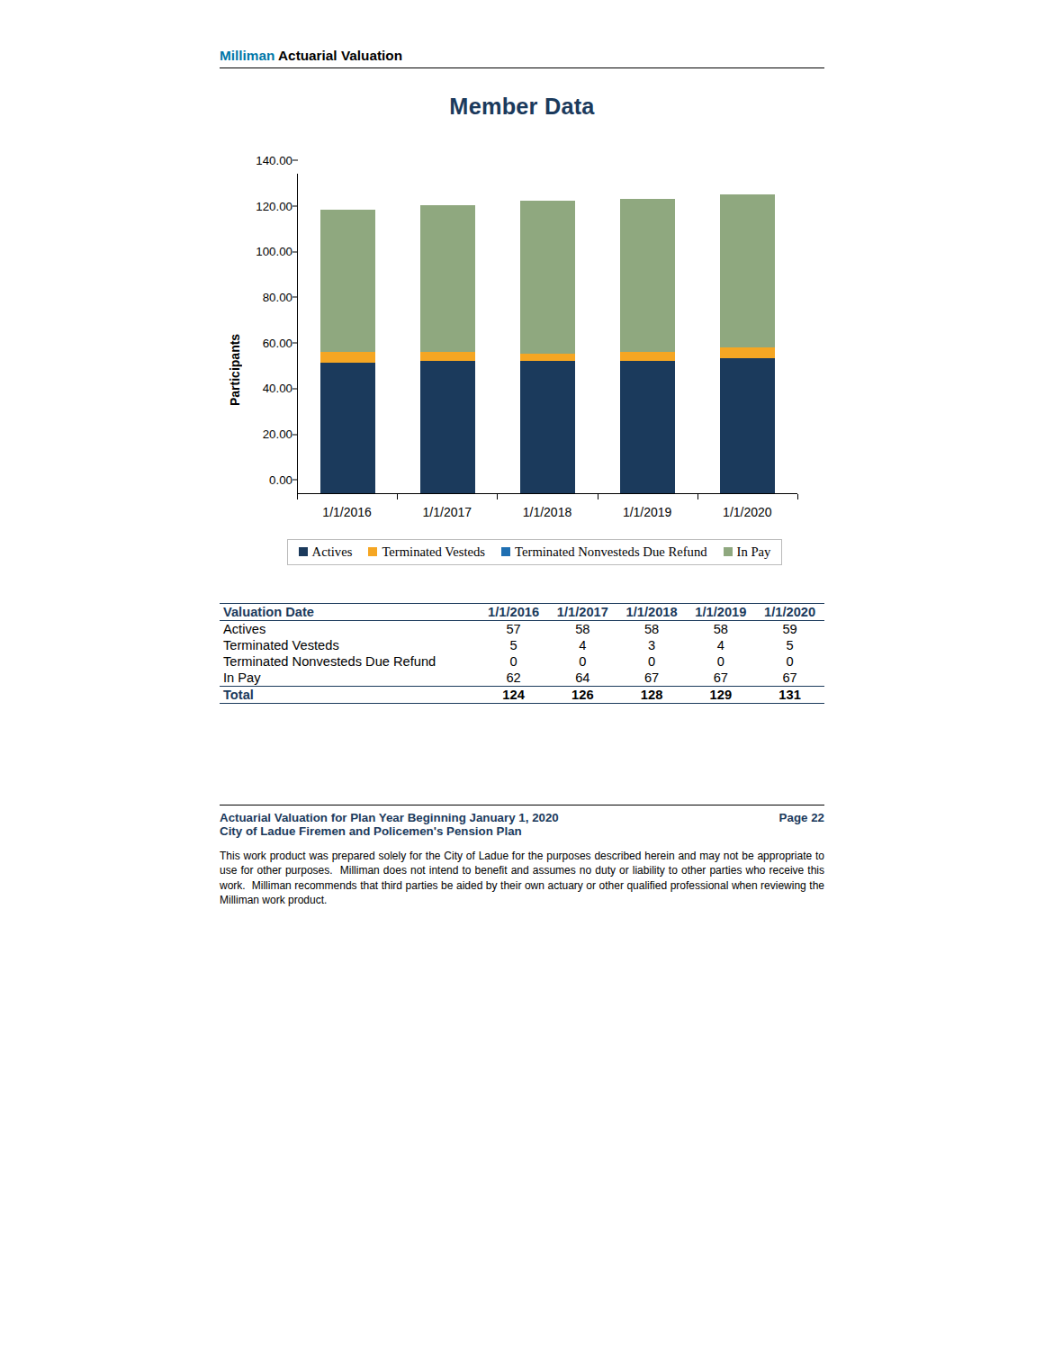Milliman Actuarial Valuation
Member Data
Participants
140.00
120.00
100.00
80.00
60.00
40.00
20.00
0.00
1/1/2016
1/1/2017
1/1/2018
1/1/2019
1/1/2020
Actives Terminated Vesteds Terminated Nonvesteds Due Refund In Pay
| Valuation Date | 1/1/2016 | 1/1/2017 | 1/1/2018 | 1/1/2019 | 1/1/2020 |
| --- | --- | --- | --- | --- | --- |
| Actives | 57 | 58 | 58 | 58 | 59 |
| Terminated Vesteds | 5 | 4 | 3 | 4 | 5 |
| Terminated Nonvesteds Due Refund | 0 | 0 | 0 | 0 | 0 |
| In Pay | 62 | 64 | 67 | 67 | 67 |
| Total | 124 | 126 | 128 | 129 | 131 |
Actuarial Valuation for Plan Year Beginning January 1, 2020
Page 22
City of Ladue Firemen and Policemen's Pension Plan
This work product was prepared solely for the City of Ladue for the purposes described herein and may not be appropriate to use for other purposes. Milliman does not intend to benefit and assumes no duty or liability to other parties who receive this work. Milliman recommends that third parties be aided by their own actuary or other qualified professional when reviewing the Milliman work product.